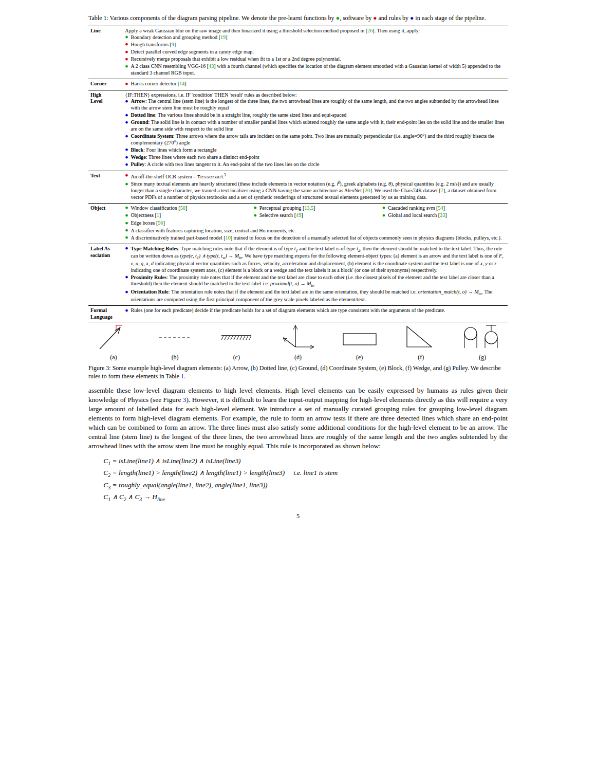Table 1: Various components of the diagram parsing pipeline. We denote the pre-learnt functions by ●, software by ● and rules by ● in each stage of the pipeline.
| Line | Apply a weak Gaussian blur on the raw image and then binarized it using a threshold selection method proposed in [ 26 ]. Then using it, apply: Boundary detection and grouping method [ 19 ] Hough transforms [ 9 ] Detect parallel curved edge segments in a canny edge map. Recursively merge proposals that exhibit a low residual when fit to a 1st or a 2nd degree polynomial. A 2 class CNN resembling VGG-16 [ 43 ] with a fourth channel (which specifies the location of the diagram element smoothed with a Gaussian kernel of width 5) appended to the standard 3 channel RGB input. |
| Corner | Harris corner detector [ 14 ] |
| High Level | {IF:THEN} expressions, i.e. IF 'condition' THEN 'result' rules as described below: Arrow : The central line (stem line) is the longest of the three lines, the two arrowhead lines are roughly of the same length, and the two angles subtended by the arrowhead lines with the arrow stem line must be roughly equal Dotted line : The various lines should be in a straight line, roughly the same sized lines and equi-spaced Ground : The solid line is in contact with a number of smaller parallel lines which subtend roughly the same angle with it, their end-point lies on the solid line and the smaller lines are on the same side with respect to the solid line Coordinate System : Three arrows where the arrow tails are incident on the same point. Two lines are mutually perpendicular (i.e. angle=90°) and the third roughly bisects the complementary (270°) angle Block : Four lines which form a rectangle Wedge : Three lines where each two share a distinct end-point Pulley : A circle with two lines tangent to it. An end-point of the two lines lies on the circle |
| Text | An off-the-shelf OCR system – Tesseract 3 Since many textual elements are heavily structured (these include elements in vector notation (e.g. F⃗ ), greek alphabets (e.g. θ ), physical quantities (e.g. 2 m/s)) and are usually longer than a single character, we trained a text localizer using a CNN having the same architecture as AlexNet [ 20 ]. We used the Chars74K dataset [ 7 ], a dataset obtained from vector PDFs of a number of physics textbooks and a set of synthetic renderings of structured textual elements generated by us as training data. |
| Object | Window classification [ 50 ] Perceptual grouping [ 13 , 5 ] Cascaded ranking svm [ 54 ] Objectness [ 1 ] Selective search [ 49 ] Global and local search [ 33 ] Edge boxes [ 56 ] A classifier with features capturing location, size, central and Hu moments, etc. A discriminatively trained part-based model [ 10 ] trained to focus on the detection of a manually selected list of objects commonly seen in physics diagrams (blocks, pulleys, etc.). |
| Label As- sociation | Type Matching Rules : Type matching rules note that if the element is of type t 1 and the text label is of type t 2 , then the element should be matched to the text label. Thus, the rule can be written down as type(e, t 1 ) ∧ type(t, t w ) → M to . We have type matching experts for the following element-object types: (a) element is an arrow and the text label is one of F , v , a , g , x , d indicating physical vector quantities such as forces, velocity, acceleration and displacement, (b) element is the coordinate system and the text label is one of x , y or z indicating one of coordinate system axes, (c) element is a block or a wedge and the text labels it as a block' (or one of their synonyms) respectively. Proximity Rules : The proximity rule notes that if the element and the text label are close to each other (i.e. the closest pixels of the element and the text label are closer than a threshold) then the element should be matched to the text label i.e. proximal(t, o) → M to . Orientation Rule : The orientation rule notes that if the element and the text label are in the same orientation, they should be matched i.e. orientation_match(t, o) → M to . The orientations are computed using the first principal component of the grey scale pixels labeled as the element/text. |
| Formal Language | Rules (one for each predicate) decide if the predicate holds for a set of diagram elements which are type consistent with the arguments of the predicate. |
(a)
(b)
(c)
(d)
(e)
(f)
(g)
Figure 3: Some example high-level diagram elements: (a) Arrow, (b) Dotted line, (c) Ground, (d) Coordinate System, (e) Block, (f) Wedge, and (g) Pulley. We describe rules to form these elements in Table 1.
assemble these low-level diagram elements to high level elements. High level elements can be easily expressed by humans as rules given their knowledge of Physics (see Figure 3). However, it is difficult to learn the input-output mapping for high-level elements directly as this will require a very large amount of labelled data for each high-level element. We introduce a set of manually curated grouping rules for grouping low-level diagram elements to form high-level diagram elements. For example, the rule to form an arrow tests if there are three detected lines which share an end-point which can be combined to form an arrow. The three lines must also satisfy some additional conditions for the high-level element to be an arrow. The central line (stem line) is the longest of the three lines, the two arrowhead lines are roughly of the same length and the two angles subtended by the arrowhead lines with the arrow stem line must be roughly equal. This rule is incorporated as shown below:
C1 = isLine(line1) ∧ isLine(line2) ∧ isLine(line3)
C2 = length(line1) > length(line2) ∧ length(line1) > length(line3) i.e. line1 is stem
C3 = roughly_equal(angle(line1, line2), angle(line1, line3))
C1 ∧ C2 ∧ C3 → Hline
5